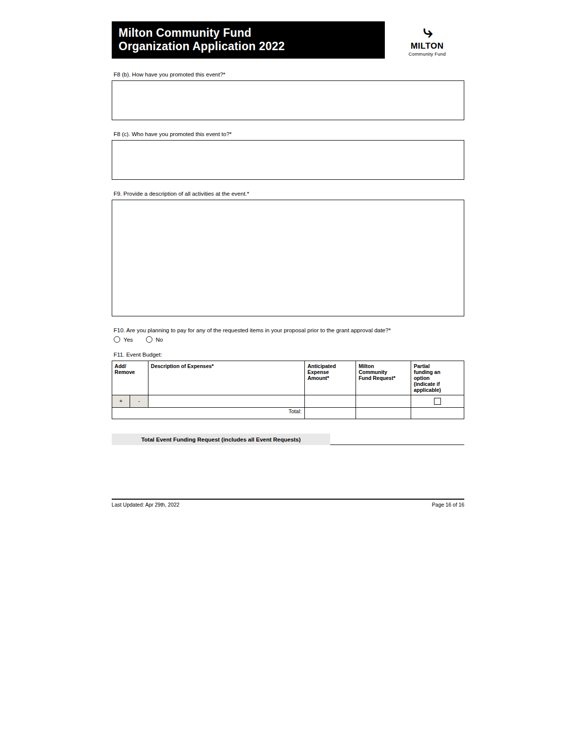Milton Community Fund
Organization Application 2022
⤷
MILTON
Community Fund
F8 (b). How have you promoted this event?*
F8 (c). Who have you promoted this event to?*
F9. Provide a description of all activities at the event.*
F10. Are you planning to pay for any of the requested items in your proposal prior to the grant approval date?*
Yes
No
F11. Event Budget:
| Add/ Remove | Description of Expenses* | Anticipated Expense Amount* | Milton Community Fund Request* | Partial funding an option (indicate if applicable) |
| --- | --- | --- | --- | --- |
| + - | | | | |
| Total: | | | |
Total Event Funding Request (includes all Event Requests)
Last Updated: Apr 29th, 2022
Page 16 of 16